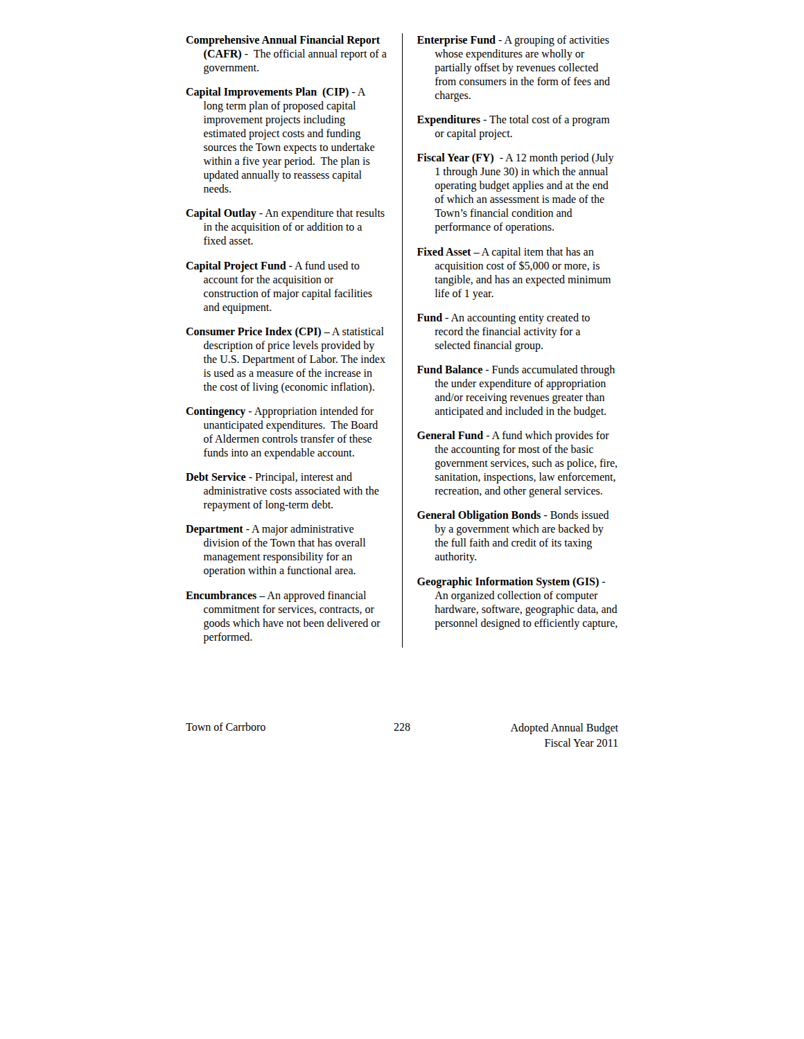Comprehensive Annual Financial Report (CAFR) - The official annual report of a government.
Capital Improvements Plan (CIP) - A long term plan of proposed capital improvement projects including estimated project costs and funding sources the Town expects to undertake within a five year period. The plan is updated annually to reassess capital needs.
Capital Outlay - An expenditure that results in the acquisition of or addition to a fixed asset.
Capital Project Fund - A fund used to account for the acquisition or construction of major capital facilities and equipment.
Consumer Price Index (CPI) – A statistical description of price levels provided by the U.S. Department of Labor. The index is used as a measure of the increase in the cost of living (economic inflation).
Contingency - Appropriation intended for unanticipated expenditures. The Board of Aldermen controls transfer of these funds into an expendable account.
Debt Service - Principal, interest and administrative costs associated with the repayment of long-term debt.
Department - A major administrative division of the Town that has overall management responsibility for an operation within a functional area.
Encumbrances – An approved financial commitment for services, contracts, or goods which have not been delivered or performed.
Enterprise Fund - A grouping of activities whose expenditures are wholly or partially offset by revenues collected from consumers in the form of fees and charges.
Expenditures - The total cost of a program or capital project.
Fiscal Year (FY) - A 12 month period (July 1 through June 30) in which the annual operating budget applies and at the end of which an assessment is made of the Town’s financial condition and performance of operations.
Fixed Asset – A capital item that has an acquisition cost of $5,000 or more, is tangible, and has an expected minimum life of 1 year.
Fund - An accounting entity created to record the financial activity for a selected financial group.
Fund Balance - Funds accumulated through the under expenditure of appropriation and/or receiving revenues greater than anticipated and included in the budget.
General Fund - A fund which provides for the accounting for most of the basic government services, such as police, fire, sanitation, inspections, law enforcement, recreation, and other general services.
General Obligation Bonds - Bonds issued by a government which are backed by the full faith and credit of its taxing authority.
Geographic Information System (GIS) - An organized collection of computer hardware, software, geographic data, and personnel designed to efficiently capture,
Town of Carrboro
228
Adopted Annual Budget
Fiscal Year 2011